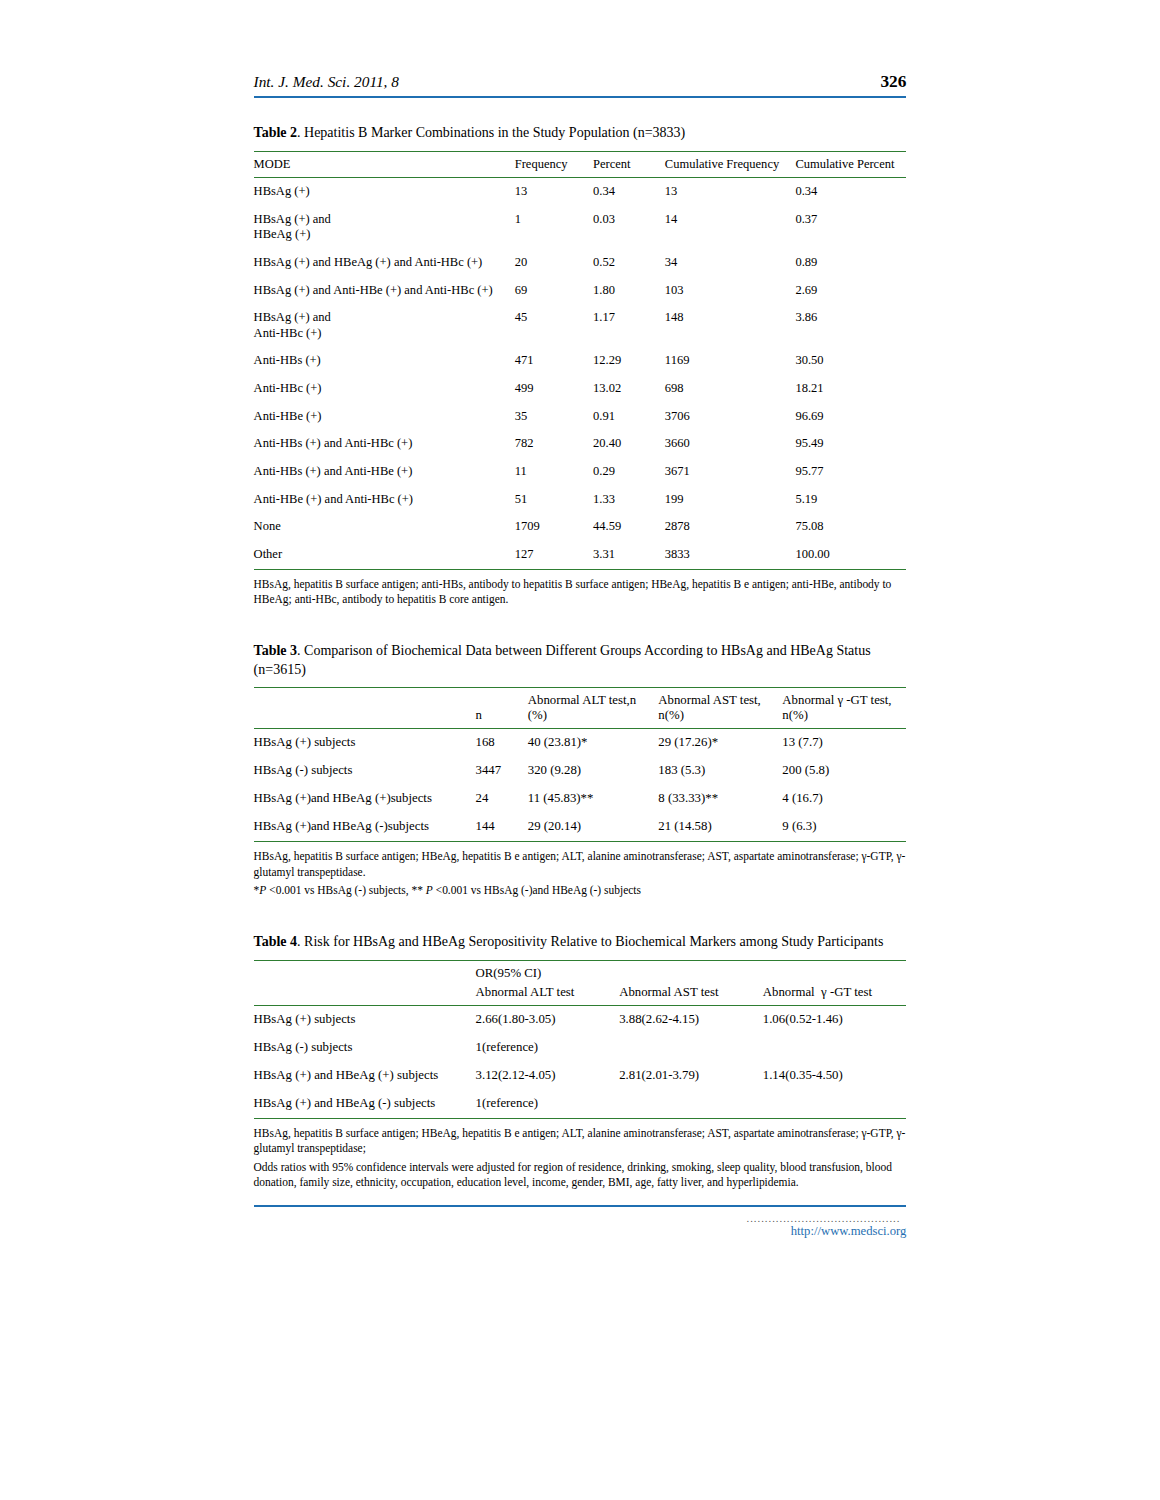Int. J. Med. Sci. 2011, 8
326
Table 2. Hepatitis B Marker Combinations in the Study Population (n=3833)
| MODE | Frequency | Percent | Cumulative Frequency | Cumulative Percent |
| --- | --- | --- | --- | --- |
| HBsAg (+) | 13 | 0.34 | 13 | 0.34 |
| HBsAg (+) and HBeAg (+) | 1 | 0.03 | 14 | 0.37 |
| HBsAg (+) and HBeAg (+) and Anti-HBc (+) | 20 | 0.52 | 34 | 0.89 |
| HBsAg (+) and Anti-HBe (+) and Anti-HBc (+) | 69 | 1.80 | 103 | 2.69 |
| HBsAg (+) and Anti-HBc (+) | 45 | 1.17 | 148 | 3.86 |
| Anti-HBs (+) | 471 | 12.29 | 1169 | 30.50 |
| Anti-HBc (+) | 499 | 13.02 | 698 | 18.21 |
| Anti-HBe (+) | 35 | 0.91 | 3706 | 96.69 |
| Anti-HBs (+) and Anti-HBc (+) | 782 | 20.40 | 3660 | 95.49 |
| Anti-HBs (+) and Anti-HBe (+) | 11 | 0.29 | 3671 | 95.77 |
| Anti-HBe (+) and Anti-HBc (+) | 51 | 1.33 | 199 | 5.19 |
| None | 1709 | 44.59 | 2878 | 75.08 |
| Other | 127 | 3.31 | 3833 | 100.00 |
HBsAg, hepatitis B surface antigen; anti-HBs, antibody to hepatitis B surface antigen; HBeAg, hepatitis B e antigen; anti-HBe, antibody to HBeAg; anti-HBc, antibody to hepatitis B core antigen.
Table 3. Comparison of Biochemical Data between Different Groups According to HBsAg and HBeAg Status (n=3615)
| | n | Abnormal ALT test,n (%) | Abnormal AST test, n(%) | Abnormal γ -GT test, n(%) |
| --- | --- | --- | --- | --- |
| HBsAg (+) subjects | 168 | 40 (23.81)* | 29 (17.26)* | 13 (7.7) |
| HBsAg (-) subjects | 3447 | 320 (9.28) | 183 (5.3) | 200 (5.8) |
| HBsAg (+)and HBeAg (+)subjects | 24 | 11 (45.83)** | 8 (33.33)** | 4 (16.7) |
| HBsAg (+)and HBeAg (-)subjects | 144 | 29 (20.14) | 21 (14.58) | 9 (6.3) |
HBsAg, hepatitis B surface antigen; HBeAg, hepatitis B e antigen; ALT, alanine aminotransferase; AST, aspartate aminotransferase; γ-GTP, γ-glutamyl transpeptidase.
*P <0.001 vs HBsAg (-) subjects, ** P <0.001 vs HBsAg (-)and HBeAg (-) subjects
Table 4. Risk for HBsAg and HBeAg Seropositivity Relative to Biochemical Markers among Study Participants
| | OR(95% CI) |
| --- | --- |
| | Abnormal ALT test | Abnormal AST test | Abnormal γ -GT test |
| HBsAg (+) subjects | 2.66(1.80-3.05) | 3.88(2.62-4.15) | 1.06(0.52-1.46) |
| HBsAg (-) subjects | 1(reference) | | |
| HBsAg (+) and HBeAg (+) subjects | 3.12(2.12-4.05) | 2.81(2.01-3.79) | 1.14(0.35-4.50) |
| HBsAg (+) and HBeAg (-) subjects | 1(reference) | | |
HBsAg, hepatitis B surface antigen; HBeAg, hepatitis B e antigen; ALT, alanine aminotransferase; AST, aspartate aminotransferase; γ-GTP, γ-glutamyl transpeptidase;
Odds ratios with 95% confidence intervals were adjusted for region of residence, drinking, smoking, sleep quality, blood transfusion, blood donation, family size, ethnicity, occupation, education level, income, gender, BMI, age, fatty liver, and hyperlipidemia.
.......................................... http://www.medsci.org